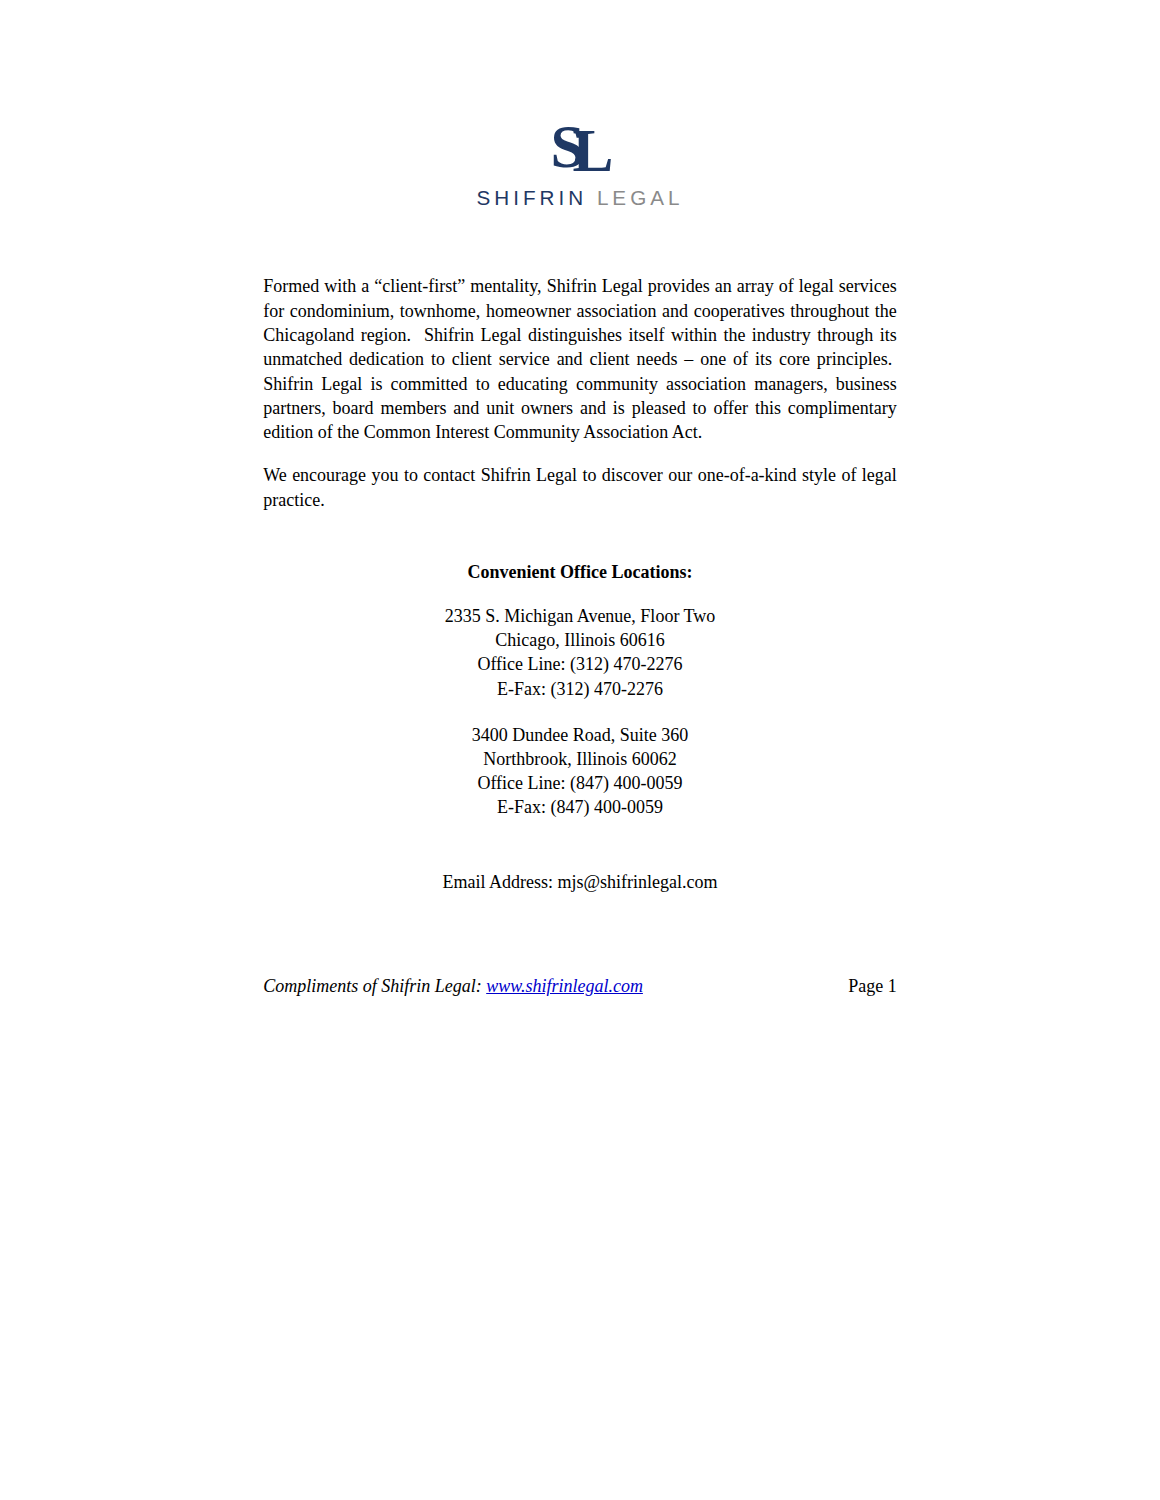SL
SHIFRIN LEGAL
Formed with a “client-first” mentality, Shifrin Legal provides an array of legal services for condominium, townhome, homeowner association and cooperatives throughout the Chicagoland region. Shifrin Legal distinguishes itself within the industry through its unmatched dedication to client service and client needs – one of its core principles. Shifrin Legal is committed to educating community association managers, business partners, board members and unit owners and is pleased to offer this complimentary edition of the Common Interest Community Association Act.
We encourage you to contact Shifrin Legal to discover our one-of-a-kind style of legal practice.
Convenient Office Locations:
2335 S. Michigan Avenue, Floor Two
Chicago, Illinois 60616
Office Line: (312) 470-2276
E-Fax: (312) 470-2276
3400 Dundee Road, Suite 360
Northbrook, Illinois 60062
Office Line: (847) 400-0059
E-Fax: (847) 400-0059
Email Address: mjs@shifrinlegal.com
Compliments of Shifrin Legal: www.shifrinlegal.com
Page 1